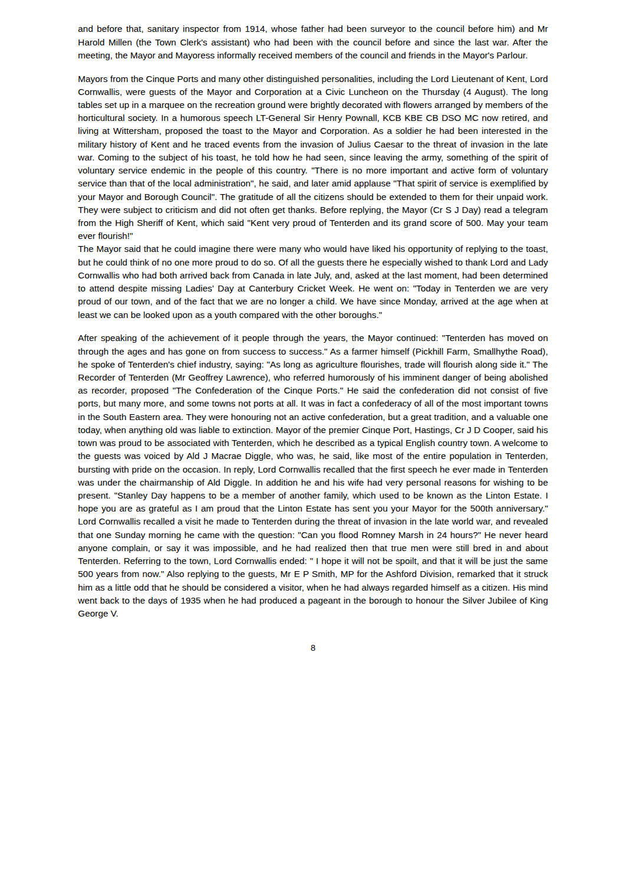and before that, sanitary inspector from 1914, whose father had been surveyor to the council before him) and Mr Harold Millen (the Town Clerk's assistant) who had been with the council before and since the last war. After the meeting, the Mayor and Mayoress informally received members of the council and friends in the Mayor's Parlour.
Mayors from the Cinque Ports and many other distinguished personalities, including the Lord Lieutenant of Kent, Lord Cornwallis, were guests of the Mayor and Corporation at a Civic Luncheon on the Thursday (4 August). The long tables set up in a marquee on the recreation ground were brightly decorated with flowers arranged by members of the horticultural society. In a humorous speech LT-General Sir Henry Pownall, KCB KBE CB DSO MC now retired, and living at Wittersham, proposed the toast to the Mayor and Corporation. As a soldier he had been interested in the military history of Kent and he traced events from the invasion of Julius Caesar to the threat of invasion in the late war. Coming to the subject of his toast, he told how he had seen, since leaving the army, something of the spirit of voluntary service endemic in the people of this country. "There is no more important and active form of voluntary service than that of the local administration", he said, and later amid applause "That spirit of service is exemplified by your Mayor and Borough Council". The gratitude of all the citizens should be extended to them for their unpaid work. They were subject to criticism and did not often get thanks. Before replying, the Mayor (Cr S J Day) read a telegram from the High Sheriff of Kent, which said "Kent very proud of Tenterden and its grand score of 500. May your team ever flourish!"
The Mayor said that he could imagine there were many who would have liked his opportunity of replying to the toast, but he could think of no one more proud to do so. Of all the guests there he especially wished to thank Lord and Lady Cornwallis who had both arrived back from Canada in late July, and, asked at the last moment, had been determined to attend despite missing Ladies' Day at Canterbury Cricket Week. He went on: "Today in Tenterden we are very proud of our town, and of the fact that we are no longer a child. We have since Monday, arrived at the age when at least we can be looked upon as a youth compared with the other boroughs."
After speaking of the achievement of it people through the years, the Mayor continued: "Tenterden has moved on through the ages and has gone on from success to success." As a farmer himself (Pickhill Farm, Smallhythe Road), he spoke of Tenterden's chief industry, saying: "As long as agriculture flourishes, trade will flourish along side it." The Recorder of Tenterden (Mr Geoffrey Lawrence), who referred humorously of his imminent danger of being abolished as recorder, proposed "The Confederation of the Cinque Ports." He said the confederation did not consist of five ports, but many more, and some towns not ports at all. It was in fact a confederacy of all of the most important towns in the South Eastern area. They were honouring not an active confederation, but a great tradition, and a valuable one today, when anything old was liable to extinction. Mayor of the premier Cinque Port, Hastings, Cr J D Cooper, said his town was proud to be associated with Tenterden, which he described as a typical English country town. A welcome to the guests was voiced by Ald J Macrae Diggle, who was, he said, like most of the entire population in Tenterden, bursting with pride on the occasion. In reply, Lord Cornwallis recalled that the first speech he ever made in Tenterden was under the chairmanship of Ald Diggle. In addition he and his wife had very personal reasons for wishing to be present. "Stanley Day happens to be a member of another family, which used to be known as the Linton Estate. I hope you are as grateful as I am proud that the Linton Estate has sent you your Mayor for the 500th anniversary." Lord Cornwallis recalled a visit he made to Tenterden during the threat of invasion in the late world war, and revealed that one Sunday morning he came with the question: "Can you flood Romney Marsh in 24 hours?" He never heard anyone complain, or say it was impossible, and he had realized then that true men were still bred in and about Tenterden. Referring to the town, Lord Cornwallis ended: " I hope it will not be spoilt, and that it will be just the same 500 years from now." Also replying to the guests, Mr E P Smith, MP for the Ashford Division, remarked that it struck him as a little odd that he should be considered a visitor, when he had always regarded himself as a citizen. His mind went back to the days of 1935 when he had produced a pageant in the borough to honour the Silver Jubilee of King George V.
8